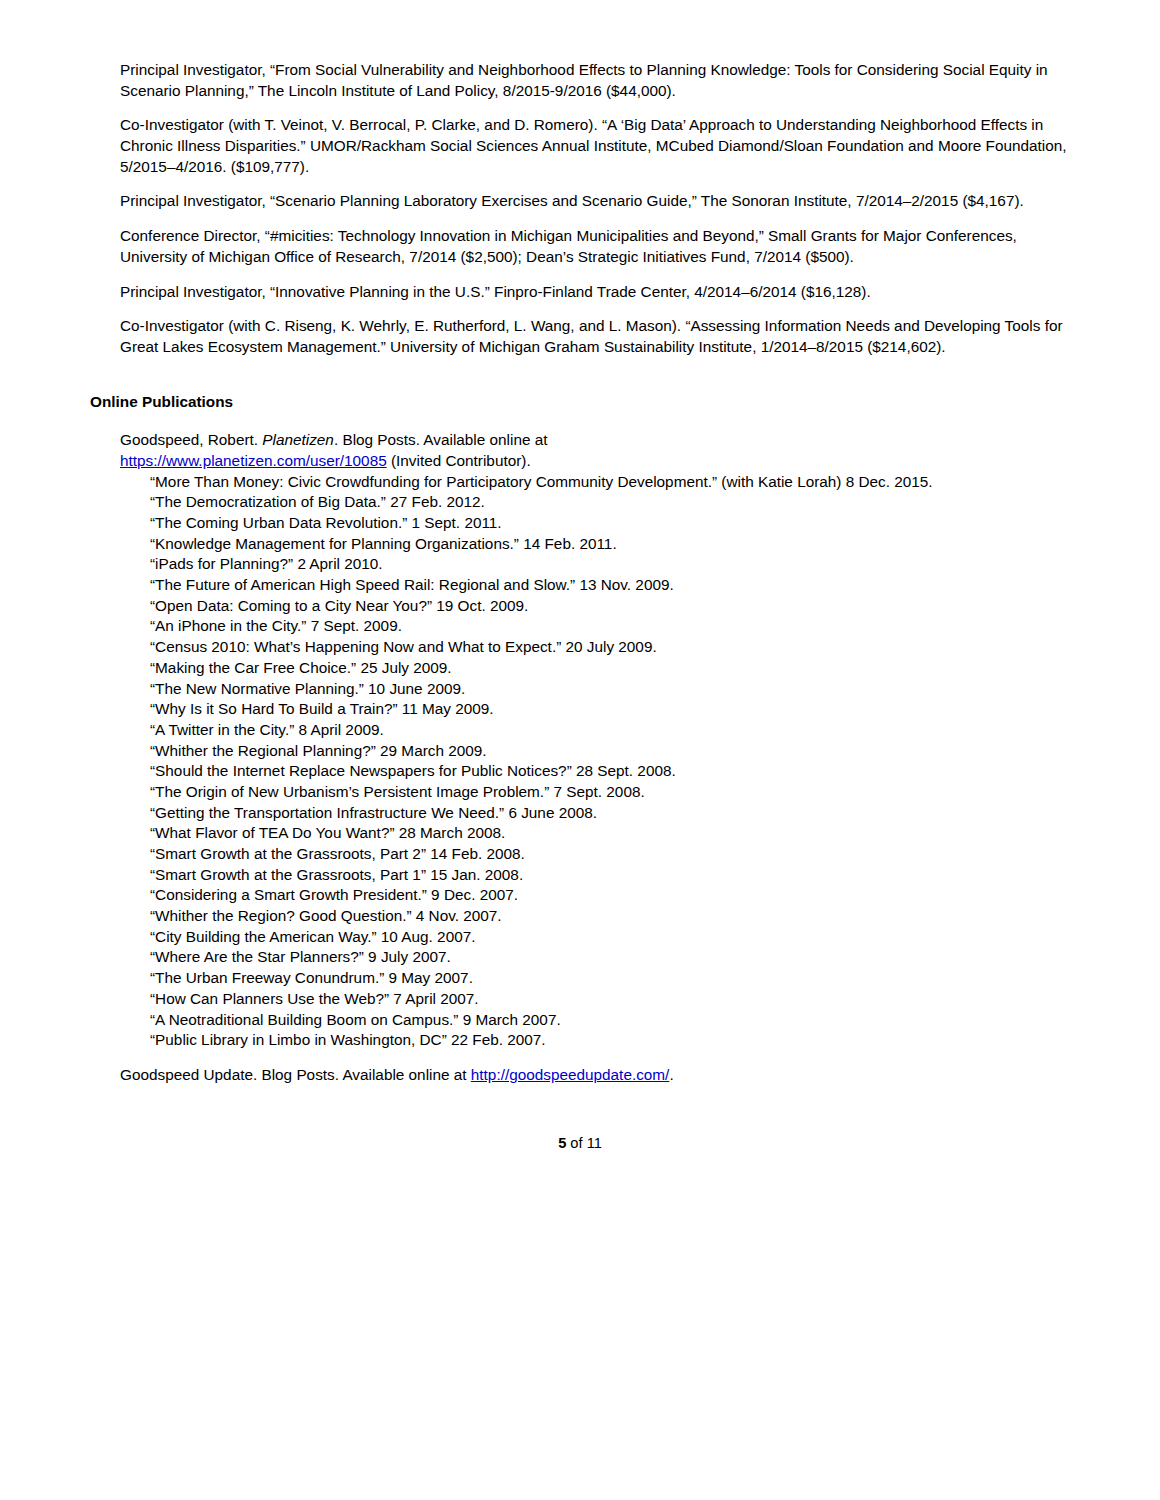Principal Investigator, “From Social Vulnerability and Neighborhood Effects to Planning Knowledge: Tools for Considering Social Equity in Scenario Planning,” The Lincoln Institute of Land Policy, 8/2015-9/2016 ($44,000).
Co-Investigator (with T. Veinot, V. Berrocal, P. Clarke, and D. Romero). “A ‘Big Data’ Approach to Understanding Neighborhood Effects in Chronic Illness Disparities.” UMOR/Rackham Social Sciences Annual Institute, MCubed Diamond/Sloan Foundation and Moore Foundation, 5/2015–4/2016. ($109,777).
Principal Investigator, “Scenario Planning Laboratory Exercises and Scenario Guide,” The Sonoran Institute, 7/2014–2/2015 ($4,167).
Conference Director, “#micities: Technology Innovation in Michigan Municipalities and Beyond,” Small Grants for Major Conferences, University of Michigan Office of Research, 7/2014 ($2,500); Dean’s Strategic Initiatives Fund, 7/2014 ($500).
Principal Investigator, “Innovative Planning in the U.S.” Finpro-Finland Trade Center, 4/2014–6/2014 ($16,128).
Co-Investigator (with C. Riseng, K. Wehrly, E. Rutherford, L. Wang, and L. Mason). “Assessing Information Needs and Developing Tools for Great Lakes Ecosystem Management.” University of Michigan Graham Sustainability Institute, 1/2014–8/2015 ($214,602).
Online Publications
Goodspeed, Robert. Planetizen. Blog Posts. Available online at
https://www.planetizen.com/user/10085 (Invited Contributor).
“More Than Money: Civic Crowdfunding for Participatory Community Development.” (with Katie Lorah) 8 Dec. 2015.
“The Democratization of Big Data.” 27 Feb. 2012.
“The Coming Urban Data Revolution.” 1 Sept. 2011.
“Knowledge Management for Planning Organizations.” 14 Feb. 2011.
“iPads for Planning?” 2 April 2010.
“The Future of American High Speed Rail: Regional and Slow.” 13 Nov. 2009.
“Open Data: Coming to a City Near You?” 19 Oct. 2009.
“An iPhone in the City.” 7 Sept. 2009.
“Census 2010: What’s Happening Now and What to Expect.” 20 July 2009.
“Making the Car Free Choice.” 25 July 2009.
“The New Normative Planning.” 10 June 2009.
“Why Is it So Hard To Build a Train?” 11 May 2009.
“A Twitter in the City.” 8 April 2009.
“Whither the Regional Planning?” 29 March 2009.
“Should the Internet Replace Newspapers for Public Notices?” 28 Sept. 2008.
“The Origin of New Urbanism’s Persistent Image Problem.” 7 Sept. 2008.
“Getting the Transportation Infrastructure We Need.” 6 June 2008.
“What Flavor of TEA Do You Want?” 28 March 2008.
“Smart Growth at the Grassroots, Part 2” 14 Feb. 2008.
“Smart Growth at the Grassroots, Part 1” 15 Jan. 2008.
“Considering a Smart Growth President.” 9 Dec. 2007.
“Whither the Region? Good Question.” 4 Nov. 2007.
“City Building the American Way.” 10 Aug. 2007.
“Where Are the Star Planners?” 9 July 2007.
“The Urban Freeway Conundrum.” 9 May 2007.
“How Can Planners Use the Web?” 7 April 2007.
“A Neotraditional Building Boom on Campus.” 9 March 2007.
“Public Library in Limbo in Washington, DC” 22 Feb. 2007.
Goodspeed Update. Blog Posts. Available online at http://goodspeedupdate.com/.
5 of 11